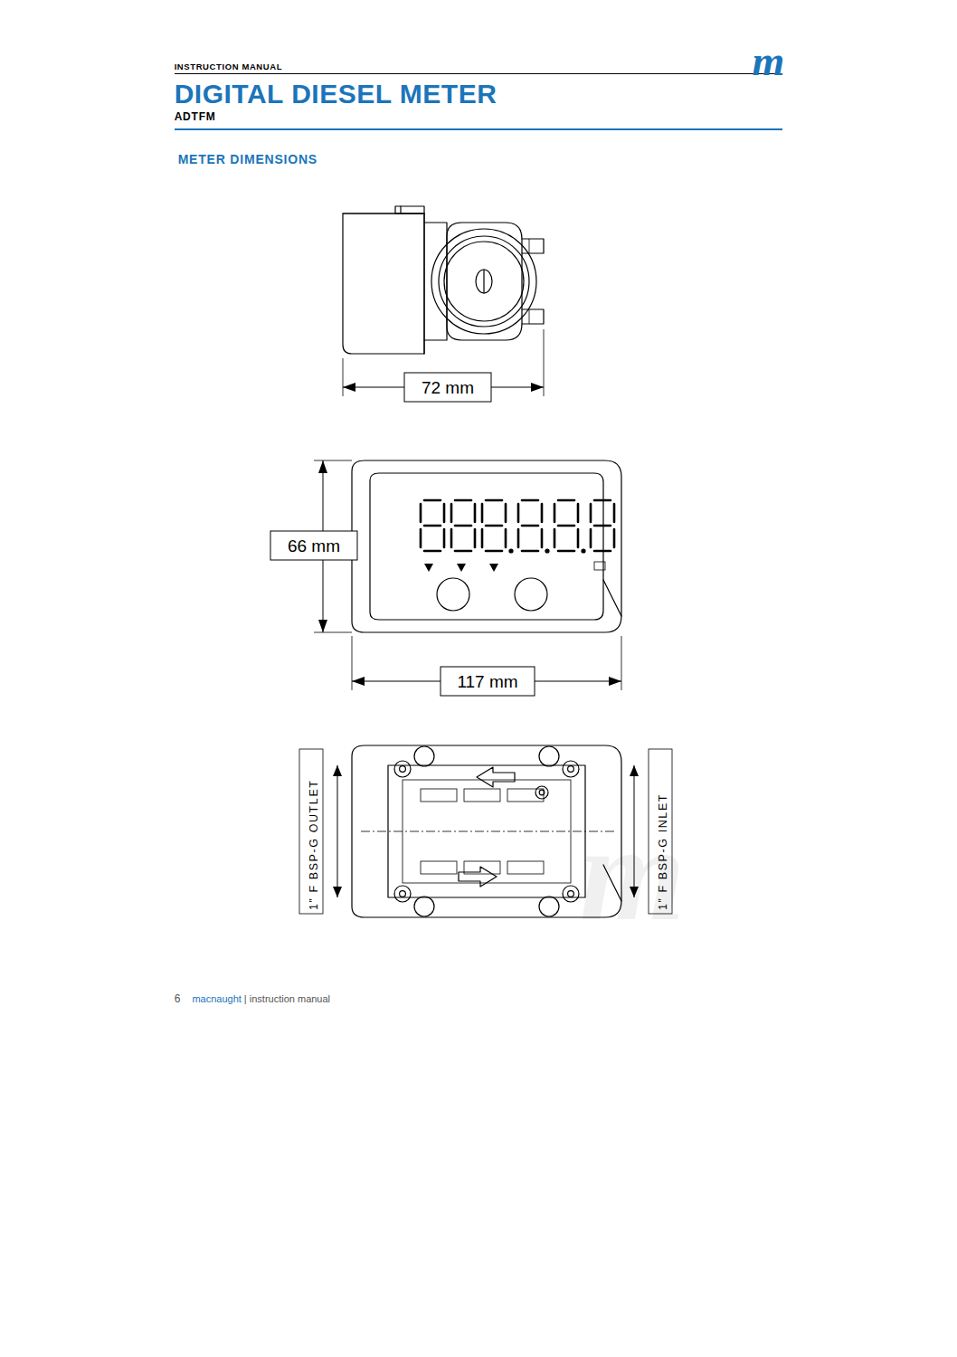m
INSTRUCTION MANUAL
DIGITAL DIESEL METER
ADTFM
METER DIMENSIONS
72 mm
66 mm 117 mm
m 1” F BSP-G OUTLET 1” F BSP-G INLET
6 macnaught | instruction manual